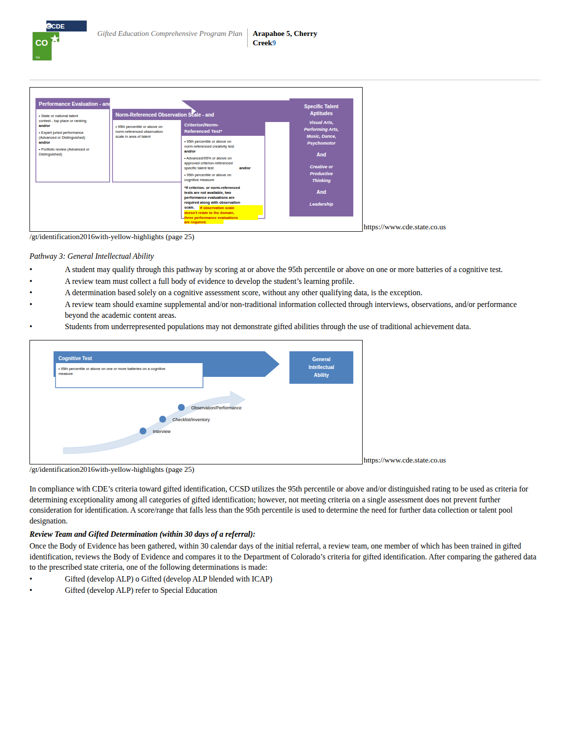CDE C CO TM
Gifted Education Comprehensive Program Plan
Arapahoe 5, Cherry
Creek9
Performance Evaluation - and • State or national talent contest - top place or ranking and/or • Expert juried performance (Advanced or Distinguished) and/or • Portfolio review (Advanced or Distinguished) Norm-Referenced Observation Scale - and • 95th percentile or above on norm-referenced observation scale in area of talent Criterion/Norm- Referenced Test* • 95th percentile or above on norm-referenced creativity test and/or • Advanced/95% or above on approved criterion-referenced specific talent test and/or • 95th percentile or above on cognitive measure *If criterion- or norm-referenced tests are not available, two performance evaluations are required along with observation scale. If observation scale doesn't relate to the domain, three performance evaluations are required. Specific Talent Aptitudes Visual Arts, Performing Arts, Music, Dance, Psychomotor And Creative or Productive Thinking And Leadership
https://www.cde.state.co.us
/gt/identification2016with-yellow-highlights (page 25)
Pathway 3: General Intellectual Ability
A student may qualify through this pathway by scoring at or above the 95th percentile or above on one or more batteries of a cognitive test.
A review team must collect a full body of evidence to develop the student’s learning profile.
A determination based solely on a cognitive assessment score, without any other qualifying data, is the exception.
A review team should examine supplemental and/or non-traditional information collected through interviews, observations, and/or performance beyond the academic content areas.
Students from underrepresented populations may not demonstrate gifted abilities through the use of traditional achievement data.
Cognitive Test • 95th percentile or above on one or more batteries on a cognitive measure General Intellectual Ability Observation/Performance Checklist/Inventory Interview
https://www.cde.state.co.us
/gt/identification2016with-yellow-highlights (page 25)
In compliance with CDE’s criteria toward gifted identification, CCSD utilizes the 95th percentile or above and/or distinguished rating to be used as criteria for determining exceptionality among all categories of gifted identification; however, not meeting criteria on a single assessment does not prevent further consideration for identification. A score/range that falls less than the 95th percentile is used to determine the need for further data collection or talent pool designation.
Review Team and Gifted Determination (within 30 days of a referral):
Once the Body of Evidence has been gathered, within 30 calendar days of the initial referral, a review team, one member of which has been trained in gifted identification, reviews the Body of Evidence and compares it to the Department of Colorado’s criteria for gifted identification. After comparing the gathered data to the prescribed state criteria, one of the following determinations is made:
Gifted (develop ALP) o Gifted (develop ALP blended with ICAP)
Gifted (develop ALP) refer to Special Education